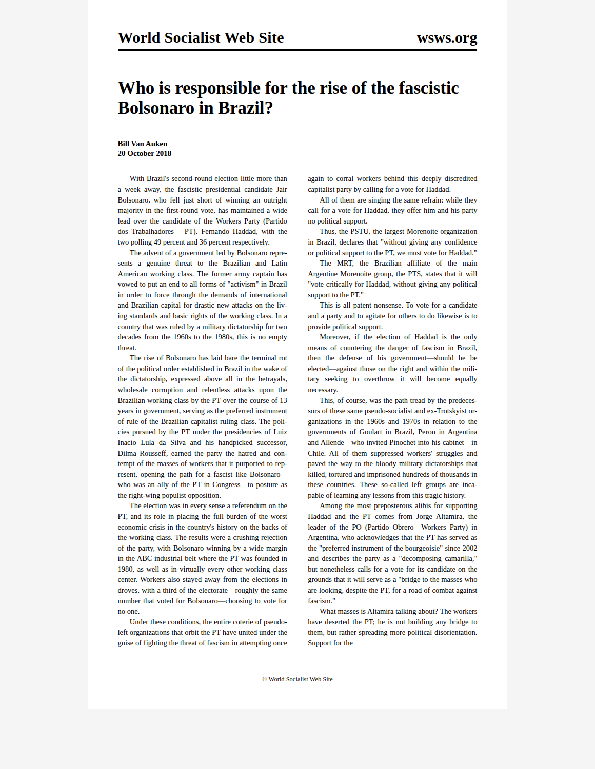World Socialist Web Site
wsws.org
Who is responsible for the rise of the fascistic Bolsonaro in Brazil?
Bill Van Auken 20 October 2018
With Brazil's second-round election little more than a week away, the fascistic presidential candidate Jair Bolsonaro, who fell just short of winning an outright majority in the first-round vote, has maintained a wide lead over the candidate of the Workers Party (Partido dos Trabalhadores – PT), Fernando Haddad, with the two polling 49 percent and 36 percent respectively.
The advent of a government led by Bolsonaro represents a genuine threat to the Brazilian and Latin American working class. The former army captain has vowed to put an end to all forms of "activism" in Brazil in order to force through the demands of international and Brazilian capital for drastic new attacks on the living standards and basic rights of the working class. In a country that was ruled by a military dictatorship for two decades from the 1960s to the 1980s, this is no empty threat.
The rise of Bolsonaro has laid bare the terminal rot of the political order established in Brazil in the wake of the dictatorship, expressed above all in the betrayals, wholesale corruption and relentless attacks upon the Brazilian working class by the PT over the course of 13 years in government, serving as the preferred instrument of rule of the Brazilian capitalist ruling class. The policies pursued by the PT under the presidencies of Luiz Inacio Lula da Silva and his handpicked successor, Dilma Rousseff, earned the party the hatred and contempt of the masses of workers that it purported to represent, opening the path for a fascist like Bolsonaro – who was an ally of the PT in Congress—to posture as the right-wing populist opposition.
The election was in every sense a referendum on the PT, and its role in placing the full burden of the worst economic crisis in the country's history on the backs of the working class. The results were a crushing rejection of the party, with Bolsonaro winning by a wide margin in the ABC industrial belt where the PT was founded in 1980, as well as in virtually every other working class center. Workers also stayed away from the elections in droves, with a third of the electorate—roughly the same number that voted for Bolsonaro—choosing to vote for no one.
Under these conditions, the entire coterie of pseudo-left organizations that orbit the PT have united under the guise of fighting the threat of fascism in attempting once again to corral workers behind this deeply discredited capitalist party by calling for a vote for Haddad.
All of them are singing the same refrain: while they call for a vote for Haddad, they offer him and his party no political support.
Thus, the PSTU, the largest Morenoite organization in Brazil, declares that "without giving any confidence or political support to the PT, we must vote for Haddad."
The MRT, the Brazilian affiliate of the main Argentine Morenoite group, the PTS, states that it will "vote critically for Haddad, without giving any political support to the PT."
This is all patent nonsense. To vote for a candidate and a party and to agitate for others to do likewise is to provide political support.
Moreover, if the election of Haddad is the only means of countering the danger of fascism in Brazil, then the defense of his government—should he be elected—against those on the right and within the military seeking to overthrow it will become equally necessary.
This, of course, was the path tread by the predecessors of these same pseudo-socialist and ex-Trotskyist organizations in the 1960s and 1970s in relation to the governments of Goulart in Brazil, Peron in Argentina and Allende—who invited Pinochet into his cabinet—in Chile. All of them suppressed workers' struggles and paved the way to the bloody military dictatorships that killed, tortured and imprisoned hundreds of thousands in these countries. These so-called left groups are incapable of learning any lessons from this tragic history.
Among the most preposterous alibis for supporting Haddad and the PT comes from Jorge Altamira, the leader of the PO (Partido Obrero—Workers Party) in Argentina, who acknowledges that the PT has served as the "preferred instrument of the bourgeoisie" since 2002 and describes the party as a "decomposing camarilla," but nonetheless calls for a vote for its candidate on the grounds that it will serve as a "bridge to the masses who are looking, despite the PT, for a road of combat against fascism."
What masses is Altamira talking about? The workers have deserted the PT; he is not building any bridge to them, but rather spreading more political disorientation. Support for the
© World Socialist Web Site